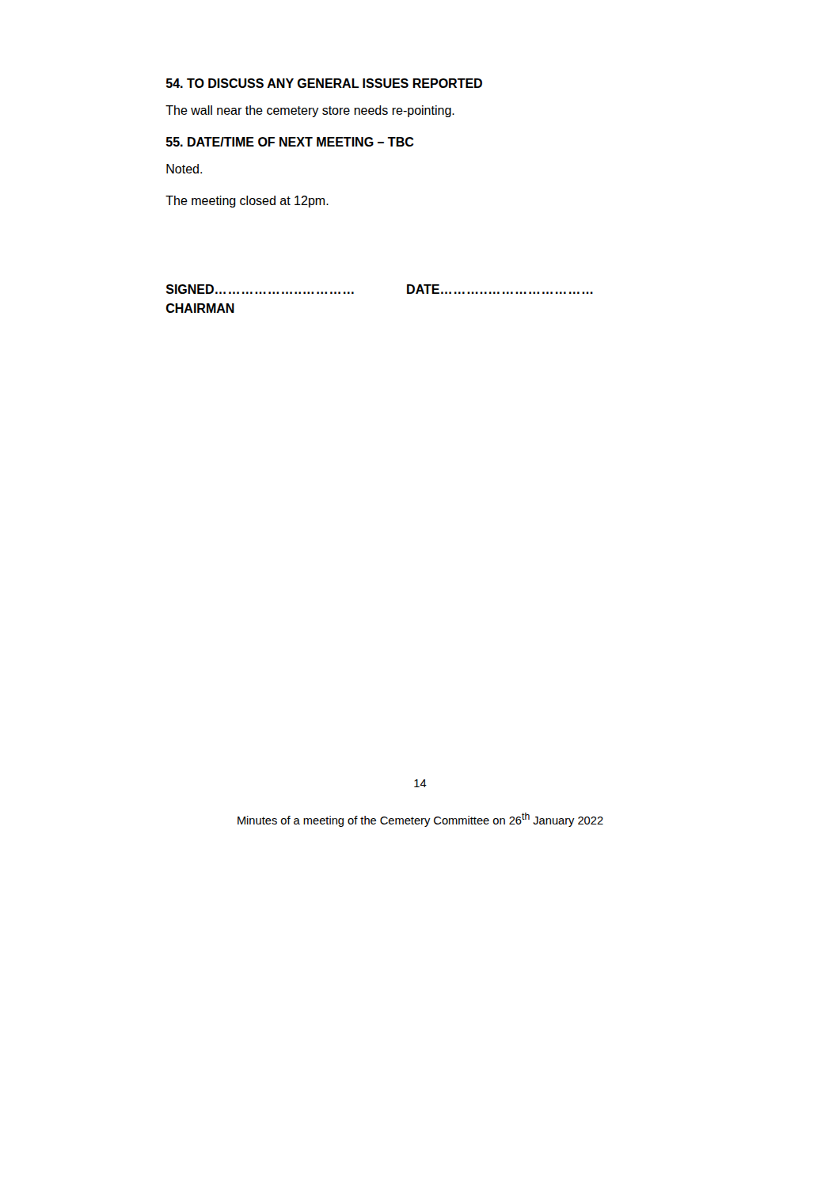54. TO DISCUSS ANY GENERAL ISSUES REPORTED
The wall near the cemetery store needs re-pointing.
55. DATE/TIME OF NEXT MEETING – TBC
Noted.
The meeting closed at 12pm.
SIGNED………………..………… DATE………..……………………
CHAIRMAN
14
Minutes of a meeting of the Cemetery Committee on 26th January 2022